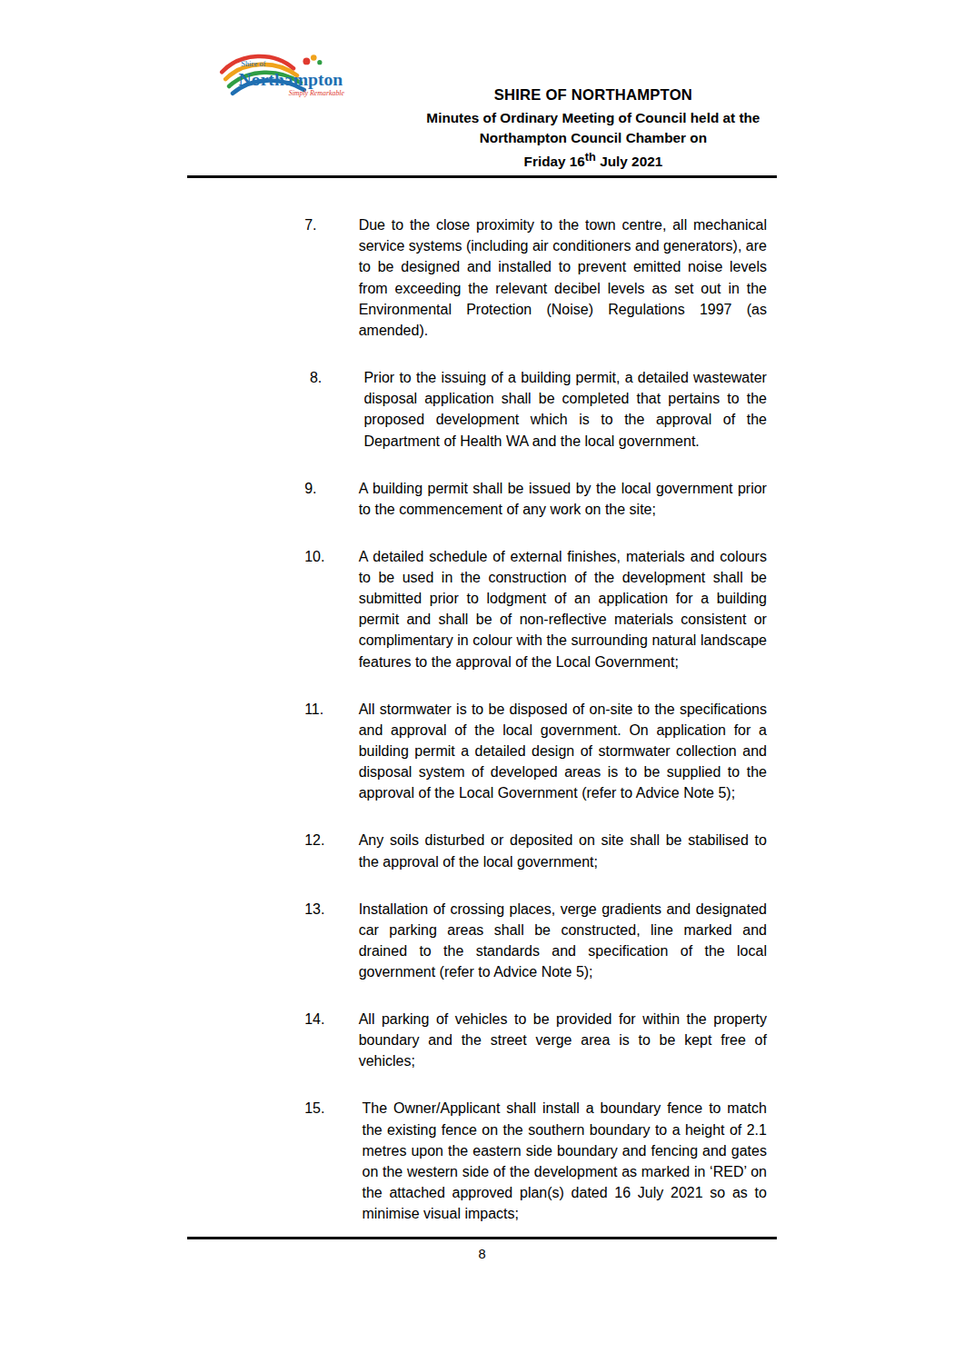Shire of Northampton logo Shire of Northampton Simply Remarkable
SHIRE OF NORTHAMPTON
Minutes of Ordinary Meeting of Council held at the Northampton Council Chamber on
Friday 16th July 2021
7. Due to the close proximity to the town centre, all mechanical service systems (including air conditioners and generators), are to be designed and installed to prevent emitted noise levels from exceeding the relevant decibel levels as set out in the Environmental Protection (Noise) Regulations 1997 (as amended).
8. Prior to the issuing of a building permit, a detailed wastewater disposal application shall be completed that pertains to the proposed development which is to the approval of the Department of Health WA and the local government.
9. A building permit shall be issued by the local government prior to the commencement of any work on the site;
10. A detailed schedule of external finishes, materials and colours to be used in the construction of the development shall be submitted prior to lodgment of an application for a building permit and shall be of non-reflective materials consistent or complimentary in colour with the surrounding natural landscape features to the approval of the Local Government;
11. All stormwater is to be disposed of on-site to the specifications and approval of the local government. On application for a building permit a detailed design of stormwater collection and disposal system of developed areas is to be supplied to the approval of the Local Government (refer to Advice Note 5);
12. Any soils disturbed or deposited on site shall be stabilised to the approval of the local government;
13. Installation of crossing places, verge gradients and designated car parking areas shall be constructed, line marked and drained to the standards and specification of the local government (refer to Advice Note 5);
14. All parking of vehicles to be provided for within the property boundary and the street verge area is to be kept free of vehicles;
15. The Owner/Applicant shall install a boundary fence to match the existing fence on the southern boundary to a height of 2.1 metres upon the eastern side boundary and fencing and gates on the western side of the development as marked in ‘RED’ on the attached approved plan(s) dated 16 July 2021 so as to minimise visual impacts;
8